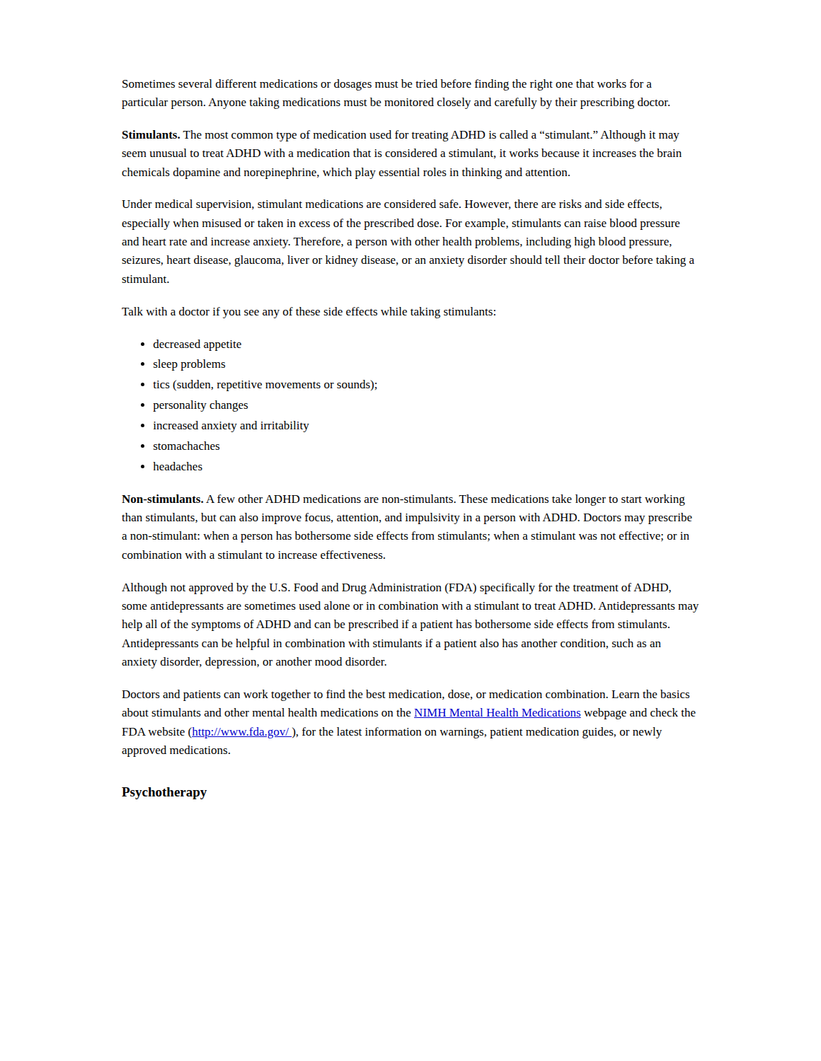Sometimes several different medications or dosages must be tried before finding the right one that works for a particular person. Anyone taking medications must be monitored closely and carefully by their prescribing doctor.
Stimulants. The most common type of medication used for treating ADHD is called a “stimulant.” Although it may seem unusual to treat ADHD with a medication that is considered a stimulant, it works because it increases the brain chemicals dopamine and norepinephrine, which play essential roles in thinking and attention.
Under medical supervision, stimulant medications are considered safe. However, there are risks and side effects, especially when misused or taken in excess of the prescribed dose. For example, stimulants can raise blood pressure and heart rate and increase anxiety. Therefore, a person with other health problems, including high blood pressure, seizures, heart disease, glaucoma, liver or kidney disease, or an anxiety disorder should tell their doctor before taking a stimulant.
Talk with a doctor if you see any of these side effects while taking stimulants:
decreased appetite
sleep problems
tics (sudden, repetitive movements or sounds);
personality changes
increased anxiety and irritability
stomachaches
headaches
Non-stimulants. A few other ADHD medications are non-stimulants. These medications take longer to start working than stimulants, but can also improve focus, attention, and impulsivity in a person with ADHD. Doctors may prescribe a non-stimulant: when a person has bothersome side effects from stimulants; when a stimulant was not effective; or in combination with a stimulant to increase effectiveness.
Although not approved by the U.S. Food and Drug Administration (FDA) specifically for the treatment of ADHD, some antidepressants are sometimes used alone or in combination with a stimulant to treat ADHD. Antidepressants may help all of the symptoms of ADHD and can be prescribed if a patient has bothersome side effects from stimulants. Antidepressants can be helpful in combination with stimulants if a patient also has another condition, such as an anxiety disorder, depression, or another mood disorder.
Doctors and patients can work together to find the best medication, dose, or medication combination. Learn the basics about stimulants and other mental health medications on the NIMH Mental Health Medications webpage and check the FDA website (http://www.fda.gov/ ), for the latest information on warnings, patient medication guides, or newly approved medications.
Psychotherapy